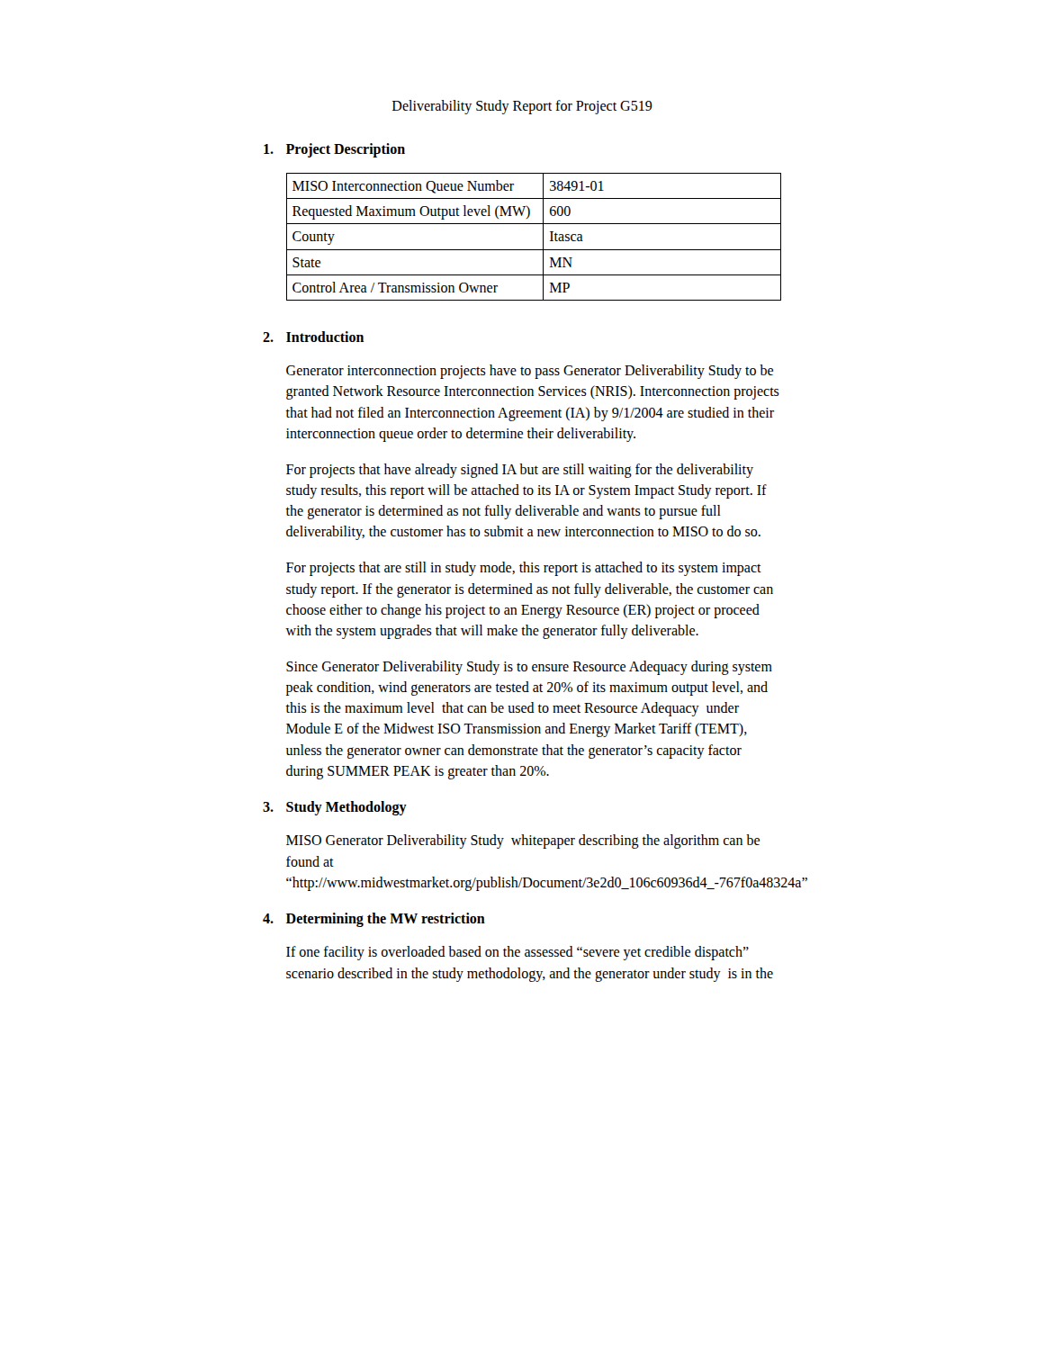Deliverability Study Report for Project G519
Project Description
| MISO Interconnection Queue Number | 38491-01 |
| Requested Maximum Output level (MW) | 600 |
| County | Itasca |
| State | MN |
| Control Area / Transmission Owner | MP |
Introduction
Generator interconnection projects have to pass Generator Deliverability Study to be granted Network Resource Interconnection Services (NRIS). Interconnection projects that had not filed an Interconnection Agreement (IA) by 9/1/2004 are studied in their interconnection queue order to determine their deliverability.
For projects that have already signed IA but are still waiting for the deliverability study results, this report will be attached to its IA or System Impact Study report. If the generator is determined as not fully deliverable and wants to pursue full deliverability, the customer has to submit a new interconnection to MISO to do so.
For projects that are still in study mode, this report is attached to its system impact study report. If the generator is determined as not fully deliverable, the customer can choose either to change his project to an Energy Resource (ER) project or proceed with the system upgrades that will make the generator fully deliverable.
Since Generator Deliverability Study is to ensure Resource Adequacy during system peak condition, wind generators are tested at 20% of its maximum output level, and this is the maximum level that can be used to meet Resource Adequacy under Module E of the Midwest ISO Transmission and Energy Market Tariff (TEMT), unless the generator owner can demonstrate that the generator’s capacity factor during SUMMER PEAK is greater than 20%.
Study Methodology
MISO Generator Deliverability Study whitepaper describing the algorithm can be found at “http://www.midwestmarket.org/publish/Document/3e2d0_106c60936d4_-767f0a48324a”
Determining the MW restriction
If one facility is overloaded based on the assessed “severe yet credible dispatch” scenario described in the study methodology, and the generator under study is in the